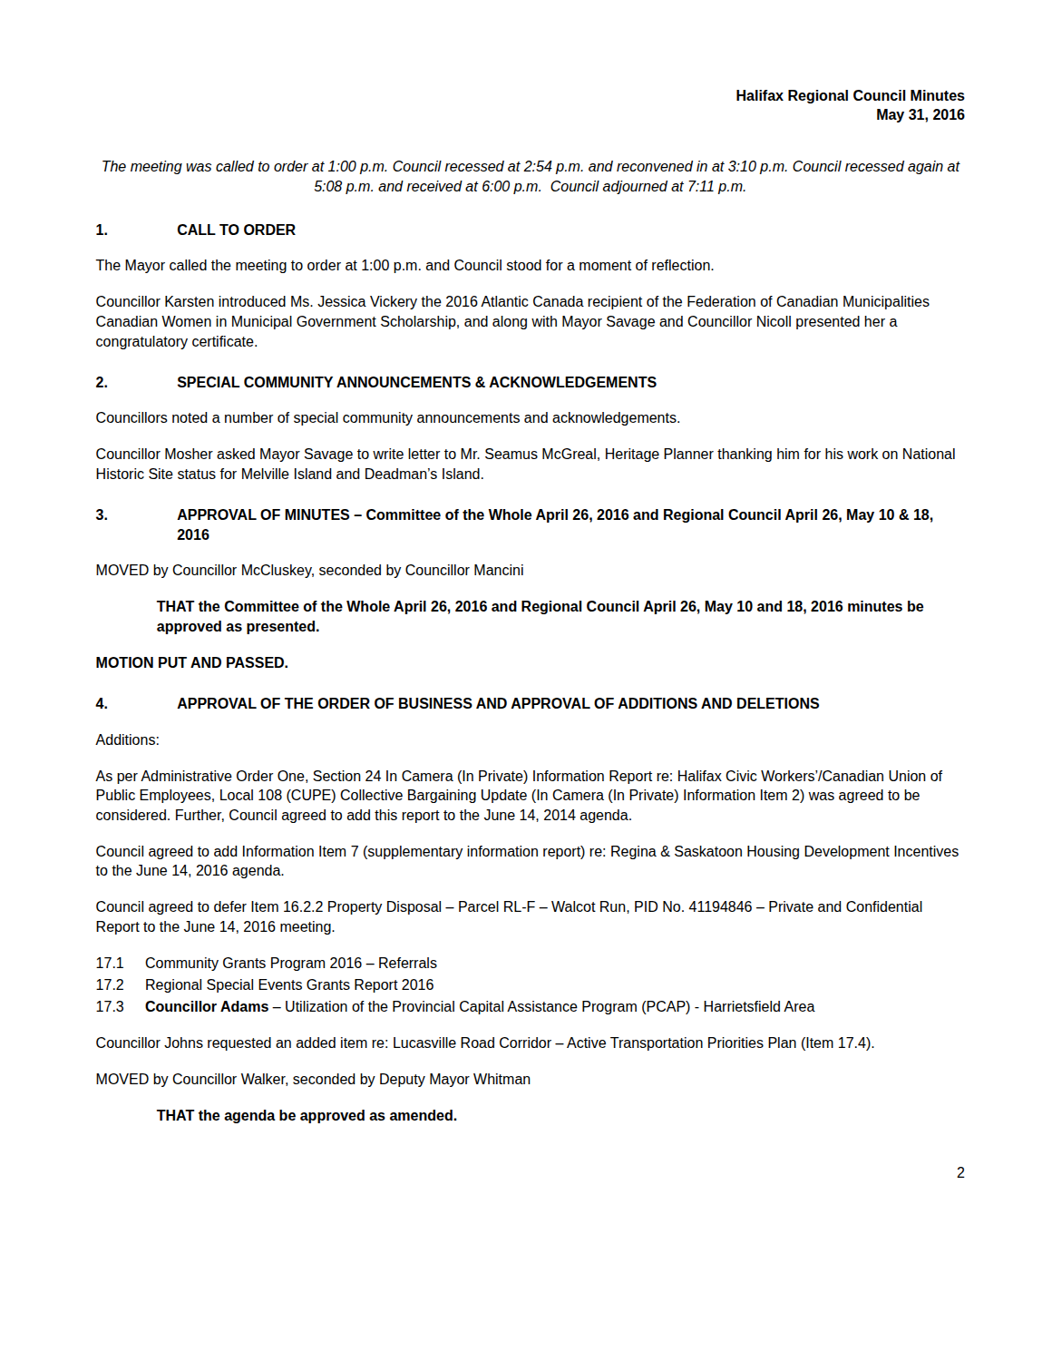Halifax Regional Council Minutes
May 31, 2016
The meeting was called to order at 1:00 p.m. Council recessed at 2:54 p.m. and reconvened in at 3:10 p.m. Council recessed again at 5:08 p.m. and received at 6:00 p.m. Council adjourned at 7:11 p.m.
1. CALL TO ORDER
The Mayor called the meeting to order at 1:00 p.m. and Council stood for a moment of reflection.
Councillor Karsten introduced Ms. Jessica Vickery the 2016 Atlantic Canada recipient of the Federation of Canadian Municipalities Canadian Women in Municipal Government Scholarship, and along with Mayor Savage and Councillor Nicoll presented her a congratulatory certificate.
2. SPECIAL COMMUNITY ANNOUNCEMENTS & ACKNOWLEDGEMENTS
Councillors noted a number of special community announcements and acknowledgements.
Councillor Mosher asked Mayor Savage to write letter to Mr. Seamus McGreal, Heritage Planner thanking him for his work on National Historic Site status for Melville Island and Deadman’s Island.
3. APPROVAL OF MINUTES – Committee of the Whole April 26, 2016 and Regional Council April 26, May 10 & 18, 2016
MOVED by Councillor McCluskey, seconded by Councillor Mancini
THAT the Committee of the Whole April 26, 2016 and Regional Council April 26, May 10 and 18, 2016 minutes be approved as presented.
MOTION PUT AND PASSED.
4. APPROVAL OF THE ORDER OF BUSINESS AND APPROVAL OF ADDITIONS AND DELETIONS
Additions:
As per Administrative Order One, Section 24 In Camera (In Private) Information Report re: Halifax Civic Workers’/Canadian Union of Public Employees, Local 108 (CUPE) Collective Bargaining Update (In Camera (In Private) Information Item 2) was agreed to be considered. Further, Council agreed to add this report to the June 14, 2014 agenda.
Council agreed to add Information Item 7 (supplementary information report) re: Regina & Saskatoon Housing Development Incentives to the June 14, 2016 agenda.
Council agreed to defer Item 16.2.2 Property Disposal – Parcel RL-F – Walcot Run, PID No. 41194846 – Private and Confidential Report to the June 14, 2016 meeting.
17.1 Community Grants Program 2016 – Referrals
17.2 Regional Special Events Grants Report 2016
17.3 Councillor Adams – Utilization of the Provincial Capital Assistance Program (PCAP) - Harrietsfield Area
Councillor Johns requested an added item re: Lucasville Road Corridor – Active Transportation Priorities Plan (Item 17.4).
MOVED by Councillor Walker, seconded by Deputy Mayor Whitman
THAT the agenda be approved as amended.
2